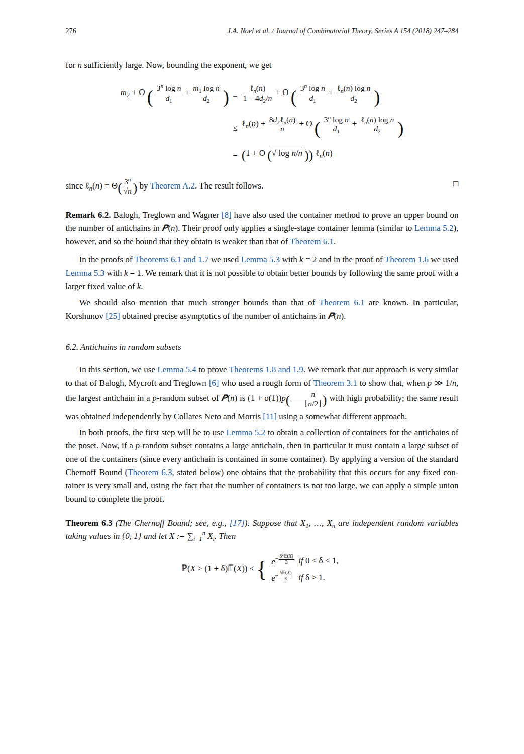276 J.A. Noel et al. / Journal of Combinatorial Theory, Series A 154 (2018) 247–284
for n sufficiently large. Now, bounding the exponent, we get
| m 2 + O ( 3 n log n d 1 + m 1 log n d 2 ) | = | ℓ n ( n ) 1 − 4 d 2 / n + O ( 3 n log n d 1 + ℓ n ( n ) log n d 2 ) |
| | ≤ | ℓ n ( n ) + 8 d 2 ℓ n ( n ) n + O ( 3 n log n d 1 + ℓ n ( n ) log n d 2 ) |
| | = | ( 1 + O ( √ log n / n ) ) ℓ n ( n ) |
since ℓn(n) = Θ(3n√n) by Theorem A.2. The result follows. □
Remark 6.2. Balogh, Treglown and Wagner [8] have also used the container method to prove an upper bound on the number of antichains in 𝑷(n). Their proof only applies a single-stage container lemma (similar to Lemma 5.2), however, and so the bound that they obtain is weaker than that of Theorem 6.1.
In the proofs of Theorems 6.1 and 1.7 we used Lemma 5.3 with k = 2 and in the proof of Theorem 1.6 we used Lemma 5.3 with k = 1. We remark that it is not possible to obtain better bounds by following the same proof with a larger fixed value of k.
We should also mention that much stronger bounds than that of Theorem 6.1 are known. In particular, Korshunov [25] obtained precise asymptotics of the number of antichains in 𝑷(n).
6.2. Antichains in random subsets
In this section, we use Lemma 5.4 to prove Theorems 1.8 and 1.9. We remark that our approach is very similar to that of Balogh, Mycroft and Treglown [6] who used a rough form of Theorem 3.1 to show that, when p ≫ 1/n, the largest antichain in a p-random subset of 𝑷(n) is (1 + o(1))p(n⌊n/2⌋) with high probability; the same result was obtained independently by Collares Neto and Morris [11] using a somewhat different approach.
In both proofs, the first step will be to use Lemma 5.2 to obtain a collection of containers for the antichains of the poset. Now, if a p-random subset contains a large antichain, then in particular it must contain a large subset of one of the containers (since every antichain is contained in some container). By applying a version of the standard Chernoff Bound (Theorem 6.3, stated below) one obtains that the probability that this occurs for any fixed container is very small and, using the fact that the number of containers is not too large, we can apply a simple union bound to complete the proof.
Theorem 6.3 (The Chernoff Bound; see, e.g., [17]). Suppose that X1, …, Xn are independent random variables taking values in {0, 1} and let X := ∑i=1n Xi. Then
ℙ(X > (1 + δ)𝔼(X)) ≤ {
| e − δ 2 𝔼( X ) 3 | if 0 < δ < 1, |
| e − δ𝔼( X ) 3 | if δ > 1. |